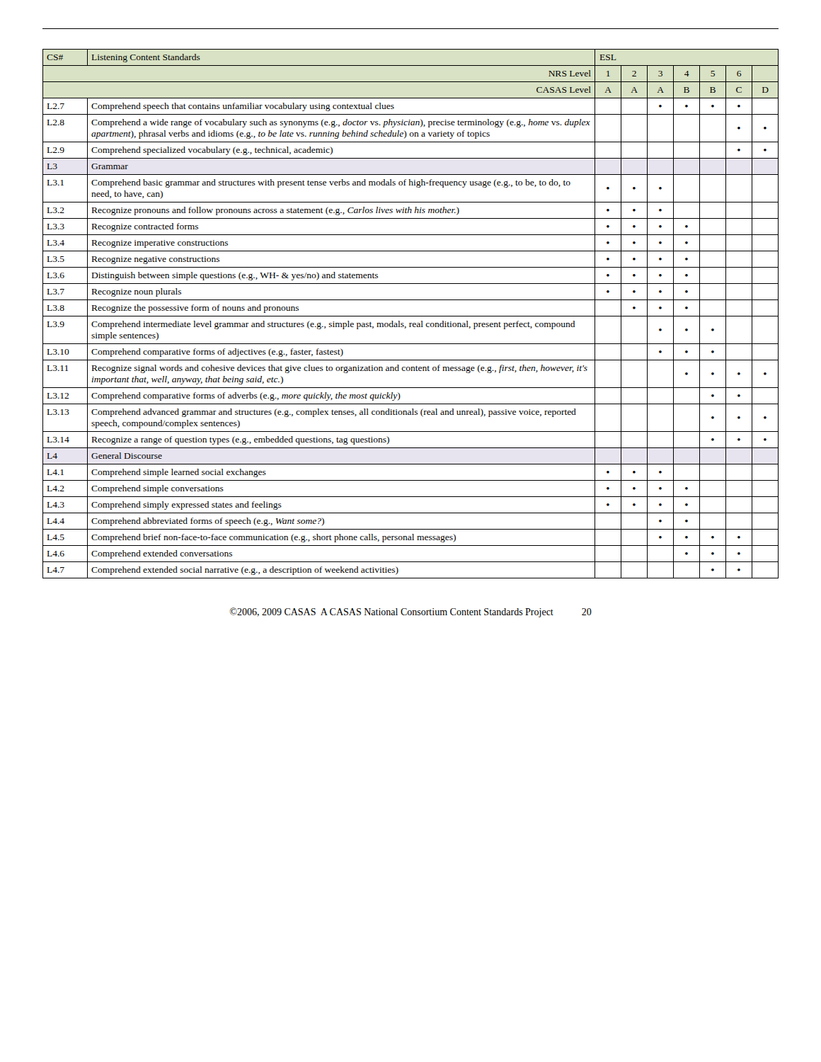| CS# | Listening Content Standards | ESL |
| --- | --- | --- |
| NRS Level | 1 | 2 | 3 | 4 | 5 | 6 | |
| CASAS Level | A | A | A | B | B | C | D |
| L2.7 | Comprehend speech that contains unfamiliar vocabulary using contextual clues | | | • | • | • | • | |
| L2.8 | Comprehend a wide range of vocabulary such as synonyms (e.g., doctor vs. physician ), precise terminology (e.g., home vs. duplex apartment ), phrasal verbs and idioms (e.g., to be late vs. running behind schedule ) on a variety of topics | | | | | | • | • |
| L2.9 | Comprehend specialized vocabulary (e.g., technical, academic) | | | | | | • | • |
| L3 | Grammar | | | | | | | |
| L3.1 | Comprehend basic grammar and structures with present tense verbs and modals of high-frequency usage (e.g., to be, to do, to need, to have, can) | • | • | • | | | | |
| L3.2 | Recognize pronouns and follow pronouns across a statement (e.g., Carlos lives with his mother. ) | • | • | • | | | | |
| L3.3 | Recognize contracted forms | • | • | • | • | | | |
| L3.4 | Recognize imperative constructions | • | • | • | • | | | |
| L3.5 | Recognize negative constructions | • | • | • | • | | | |
| L3.6 | Distinguish between simple questions (e.g., WH- & yes/no) and statements | • | • | • | • | | | |
| L3.7 | Recognize noun plurals | • | • | • | • | | | |
| L3.8 | Recognize the possessive form of nouns and pronouns | | • | • | • | | | |
| L3.9 | Comprehend intermediate level grammar and structures (e.g., simple past, modals, real conditional, present perfect, compound simple sentences) | | | • | • | • | | |
| L3.10 | Comprehend comparative forms of adjectives (e.g., faster, fastest) | | | • | • | • | | |
| L3.11 | Recognize signal words and cohesive devices that give clues to organization and content of message (e.g., first, then, however, it's important that, well, anyway, that being said, etc. ) | | | | • | • | • | • |
| L3.12 | Comprehend comparative forms of adverbs (e.g., more quickly, the most quickly ) | | | | | • | • | |
| L3.13 | Comprehend advanced grammar and structures (e.g., complex tenses, all conditionals (real and unreal), passive voice, reported speech, compound/complex sentences) | | | | | • | • | • |
| L3.14 | Recognize a range of question types (e.g., embedded questions, tag questions) | | | | | • | • | • |
| L4 | General Discourse | | | | | | | |
| L4.1 | Comprehend simple learned social exchanges | • | • | • | | | | |
| L4.2 | Comprehend simple conversations | • | • | • | • | | | |
| L4.3 | Comprehend simply expressed states and feelings | • | • | • | • | | | |
| L4.4 | Comprehend abbreviated forms of speech (e.g., Want some? ) | | | • | • | | | |
| L4.5 | Comprehend brief non-face-to-face communication (e.g., short phone calls, personal messages) | | | • | • | • | • | |
| L4.6 | Comprehend extended conversations | | | | • | • | • | |
| L4.7 | Comprehend extended social narrative (e.g., a description of weekend activities) | | | | | • | • | |
©2006, 2009 CASAS A CASAS National Consortium Content Standards Project20